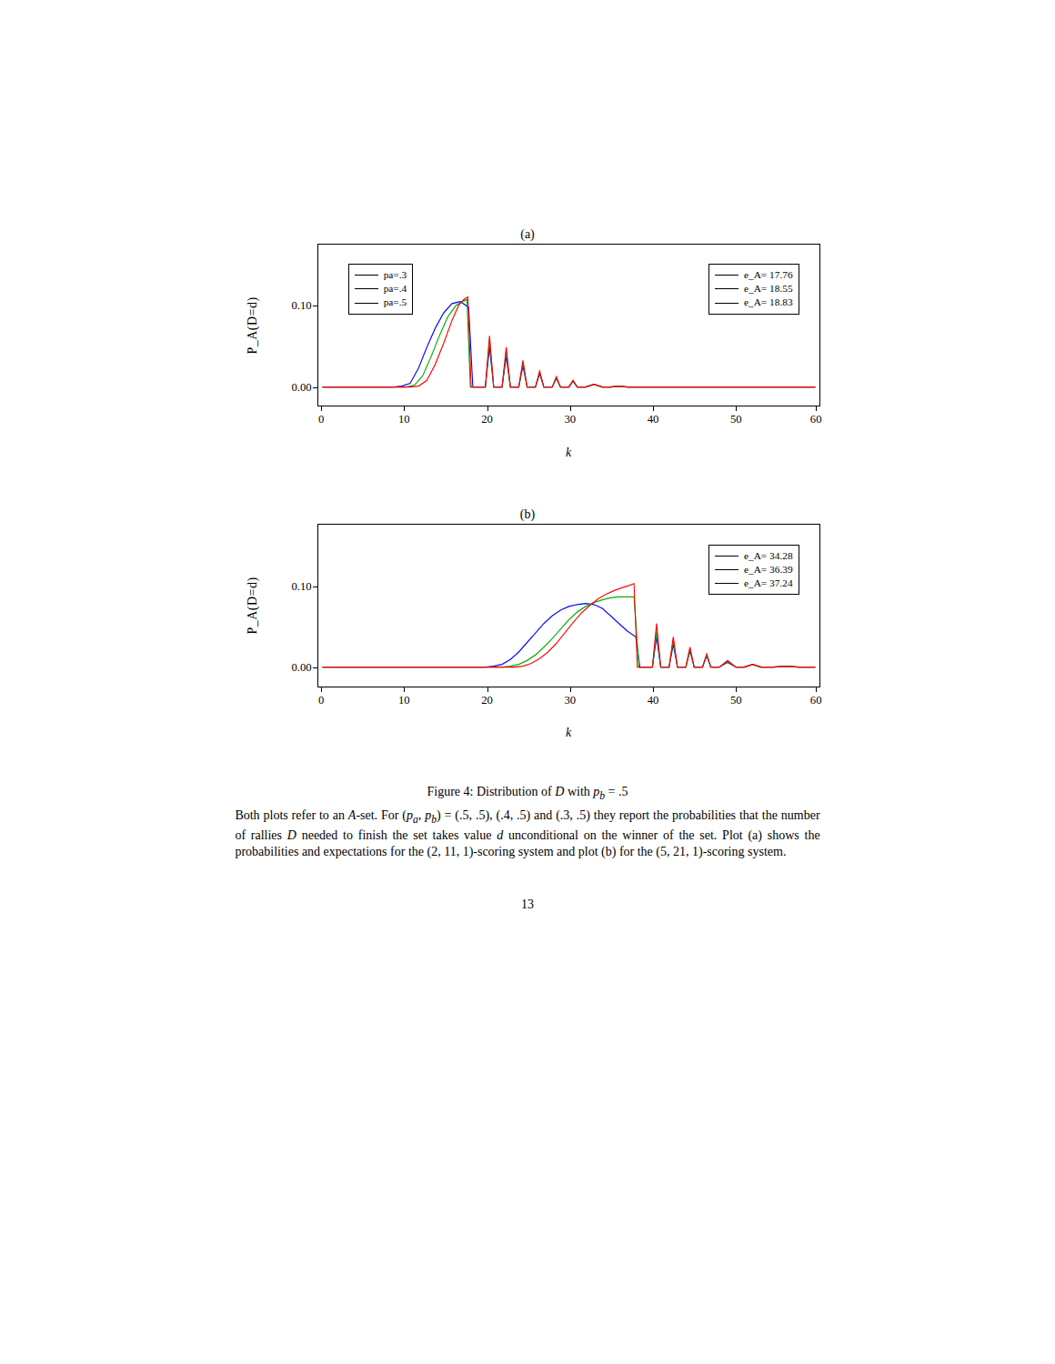(a)
P_A(D=d)
0.00 0.10
pa=.3
pa=.4
pa=.5
e_A= 17.76
e_A= 18.55
e_A= 18.83
0 10 20 30 40 50 60
k
(b)
P_A(D=d)
0.00 0.10
e_A= 34.28
e_A= 36.39
e_A= 37.24
0 10 20 30 40 50 60
k
Figure 4: Distribution of D with pb = .5 Both plots refer to an A-set. For (pa, pb) = (.5, .5), (.4, .5) and (.3, .5) they report the probabilities that the number of rallies D needed to finish the set takes value d unconditional on the winner of the set. Plot (a) shows the probabilities and expectations for the (2, 11, 1)-scoring system and plot (b) for the (5, 21, 1)-scoring system.
13